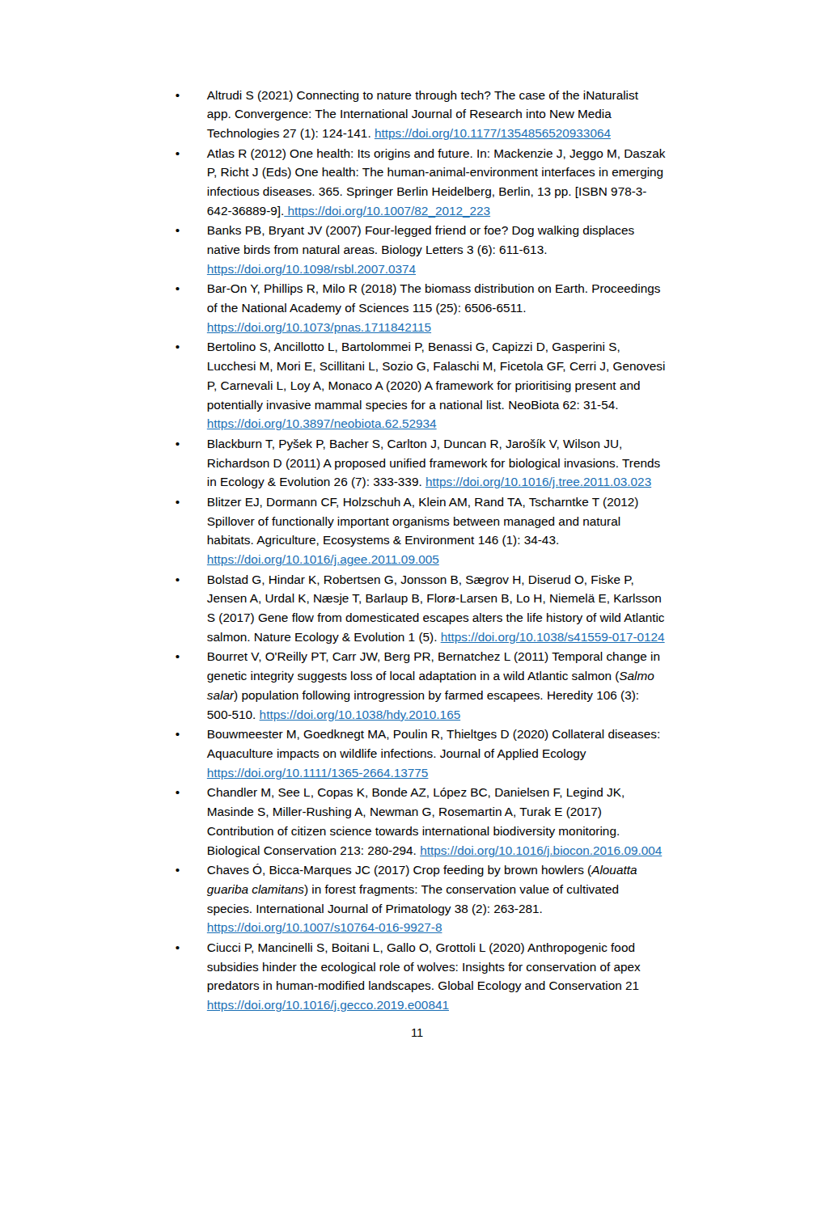Altrudi S (2021) Connecting to nature through tech? The case of the iNaturalist app. Convergence: The International Journal of Research into New Media Technologies 27 (1): 124-141. https://doi.org/10.1177/1354856520933064
Atlas R (2012) One health: Its origins and future. In: Mackenzie J, Jeggo M, Daszak P, Richt J (Eds) One health: The human-animal-environment interfaces in emerging infectious diseases. 365. Springer Berlin Heidelberg, Berlin, 13 pp. [ISBN 978-3-642-36889-9]. https://doi.org/10.1007/82_2012_223
Banks PB, Bryant JV (2007) Four-legged friend or foe? Dog walking displaces native birds from natural areas. Biology Letters 3 (6): 611-613. https://doi.org/10.1098/rsbl.2007.0374
Bar-On Y, Phillips R, Milo R (2018) The biomass distribution on Earth. Proceedings of the National Academy of Sciences 115 (25): 6506-6511. https://doi.org/10.1073/pnas.1711842115
Bertolino S, Ancillotto L, Bartolommei P, Benassi G, Capizzi D, Gasperini S, Lucchesi M, Mori E, Scillitani L, Sozio G, Falaschi M, Ficetola GF, Cerri J, Genovesi P, Carnevali L, Loy A, Monaco A (2020) A framework for prioritising present and potentially invasive mammal species for a national list. NeoBiota 62: 31-54. https://doi.org/10.3897/neobiota.62.52934
Blackburn T, Pyšek P, Bacher S, Carlton J, Duncan R, Jarošík V, Wilson JU, Richardson D (2011) A proposed unified framework for biological invasions. Trends in Ecology & Evolution 26 (7): 333-339. https://doi.org/10.1016/j.tree.2011.03.023
Blitzer EJ, Dormann CF, Holzschuh A, Klein AM, Rand TA, Tscharntke T (2012) Spillover of functionally important organisms between managed and natural habitats. Agriculture, Ecosystems & Environment 146 (1): 34-43. https://doi.org/10.1016/j.agee.2011.09.005
Bolstad G, Hindar K, Robertsen G, Jonsson B, Sægrov H, Diserud O, Fiske P, Jensen A, Urdal K, Næsje T, Barlaup B, Florø-Larsen B, Lo H, Niemelä E, Karlsson S (2017) Gene flow from domesticated escapes alters the life history of wild Atlantic salmon. Nature Ecology & Evolution 1 (5). https://doi.org/10.1038/s41559-017-0124
Bourret V, O'Reilly PT, Carr JW, Berg PR, Bernatchez L (2011) Temporal change in genetic integrity suggests loss of local adaptation in a wild Atlantic salmon (Salmo salar) population following introgression by farmed escapees. Heredity 106 (3): 500-510. https://doi.org/10.1038/hdy.2010.165
Bouwmeester M, Goedknegt MA, Poulin R, Thieltges D (2020) Collateral diseases: Aquaculture impacts on wildlife infections. Journal of Applied Ecology https://doi.org/10.1111/1365-2664.13775
Chandler M, See L, Copas K, Bonde AZ, López BC, Danielsen F, Legind JK, Masinde S, Miller-Rushing A, Newman G, Rosemartin A, Turak E (2017) Contribution of citizen science towards international biodiversity monitoring. Biological Conservation 213: 280-294. https://doi.org/10.1016/j.biocon.2016.09.004
Chaves Ó, Bicca-Marques JC (2017) Crop feeding by brown howlers (Alouatta guariba clamitans) in forest fragments: The conservation value of cultivated species. International Journal of Primatology 38 (2): 263-281. https://doi.org/10.1007/s10764-016-9927-8
Ciucci P, Mancinelli S, Boitani L, Gallo O, Grottoli L (2020) Anthropogenic food subsidies hinder the ecological role of wolves: Insights for conservation of apex predators in human-modified landscapes. Global Ecology and Conservation 21 https://doi.org/10.1016/j.gecco.2019.e00841
11